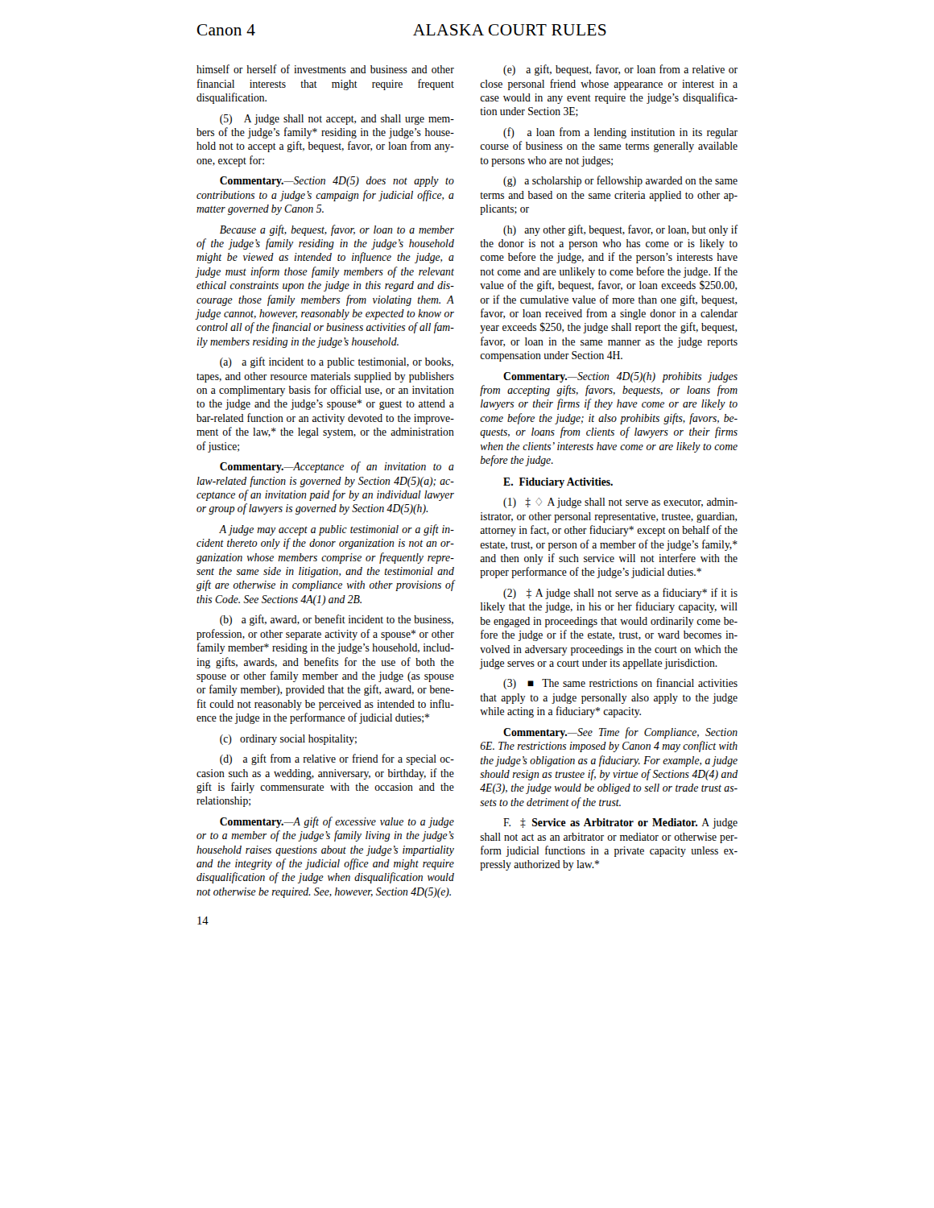Canon 4
ALASKA COURT RULES
himself or herself of investments and business and other financial interests that might require frequent disqualification.
(5) A judge shall not accept, and shall urge members of the judge’s family* residing in the judge’s household not to accept a gift, bequest, favor, or loan from anyone, except for:
Commentary.—Section 4D(5) does not apply to contributions to a judge’s campaign for judicial office, a matter governed by Canon 5.
Because a gift, bequest, favor, or loan to a member of the judge’s family residing in the judge’s household might be viewed as intended to influence the judge, a judge must inform those family members of the relevant ethical constraints upon the judge in this regard and discourage those family members from violating them. A judge cannot, however, reasonably be expected to know or control all of the financial or business activities of all family members residing in the judge’s household.
(a) a gift incident to a public testimonial, or books, tapes, and other resource materials supplied by publishers on a complimentary basis for official use, or an invitation to the judge and the judge’s spouse* or guest to attend a bar-related function or an activity devoted to the improvement of the law,* the legal system, or the administration of justice;
Commentary.—Acceptance of an invitation to a law-related function is governed by Section 4D(5)(a); acceptance of an invitation paid for by an individual lawyer or group of lawyers is governed by Section 4D(5)(h).
A judge may accept a public testimonial or a gift incident thereto only if the donor organization is not an organization whose members comprise or frequently represent the same side in litigation, and the testimonial and gift are otherwise in compliance with other provisions of this Code. See Sections 4A(1) and 2B.
(b) a gift, award, or benefit incident to the business, profession, or other separate activity of a spouse* or other family member* residing in the judge’s household, including gifts, awards, and benefits for the use of both the spouse or other family member and the judge (as spouse or family member), provided that the gift, award, or benefit could not reasonably be perceived as intended to influence the judge in the performance of judicial duties;*
(c) ordinary social hospitality;
(d) a gift from a relative or friend for a special occasion such as a wedding, anniversary, or birthday, if the gift is fairly commensurate with the occasion and the relationship;
Commentary.—A gift of excessive value to a judge or to a member of the judge’s family living in the judge’s household raises questions about the judge’s impartiality and the integrity of the judicial office and might require disqualification of the judge when disqualification would not otherwise be required. See, however, Section 4D(5)(e).
(e) a gift, bequest, favor, or loan from a relative or close personal friend whose appearance or interest in a case would in any event require the judge’s disqualification under Section 3E;
(f) a loan from a lending institution in its regular course of business on the same terms generally available to persons who are not judges;
(g) a scholarship or fellowship awarded on the same terms and based on the same criteria applied to other applicants; or
(h) any other gift, bequest, favor, or loan, but only if the donor is not a person who has come or is likely to come before the judge, and if the person’s interests have not come and are unlikely to come before the judge. If the value of the gift, bequest, favor, or loan exceeds $250.00, or if the cumulative value of more than one gift, bequest, favor, or loan received from a single donor in a calendar year exceeds $250, the judge shall report the gift, bequest, favor, or loan in the same manner as the judge reports compensation under Section 4H.
Commentary.—Section 4D(5)(h) prohibits judges from accepting gifts, favors, bequests, or loans from lawyers or their firms if they have come or are likely to come before the judge; it also prohibits gifts, favors, bequests, or loans from clients of lawyers or their firms when the clients’ interests have come or are likely to come before the judge.
E. Fiduciary Activities.
(1) ‡ ♢ A judge shall not serve as executor, administrator, or other personal representative, trustee, guardian, attorney in fact, or other fiduciary* except on behalf of the estate, trust, or person of a member of the judge’s family,* and then only if such service will not interfere with the proper performance of the judge’s judicial duties.*
(2) ‡ A judge shall not serve as a fiduciary* if it is likely that the judge, in his or her fiduciary capacity, will be engaged in proceedings that would ordinarily come before the judge or if the estate, trust, or ward becomes involved in adversary proceedings in the court on which the judge serves or a court under its appellate jurisdiction.
(3) ■ The same restrictions on financial activities that apply to a judge personally also apply to the judge while acting in a fiduciary* capacity.
Commentary.—See Time for Compliance, Section 6E. The restrictions imposed by Canon 4 may conflict with the judge’s obligation as a fiduciary. For example, a judge should resign as trustee if, by virtue of Sections 4D(4) and 4E(3), the judge would be obliged to sell or trade trust assets to the detriment of the trust.
F. ‡ Service as Arbitrator or Mediator. A judge shall not act as an arbitrator or mediator or otherwise perform judicial functions in a private capacity unless expressly authorized by law.*
14